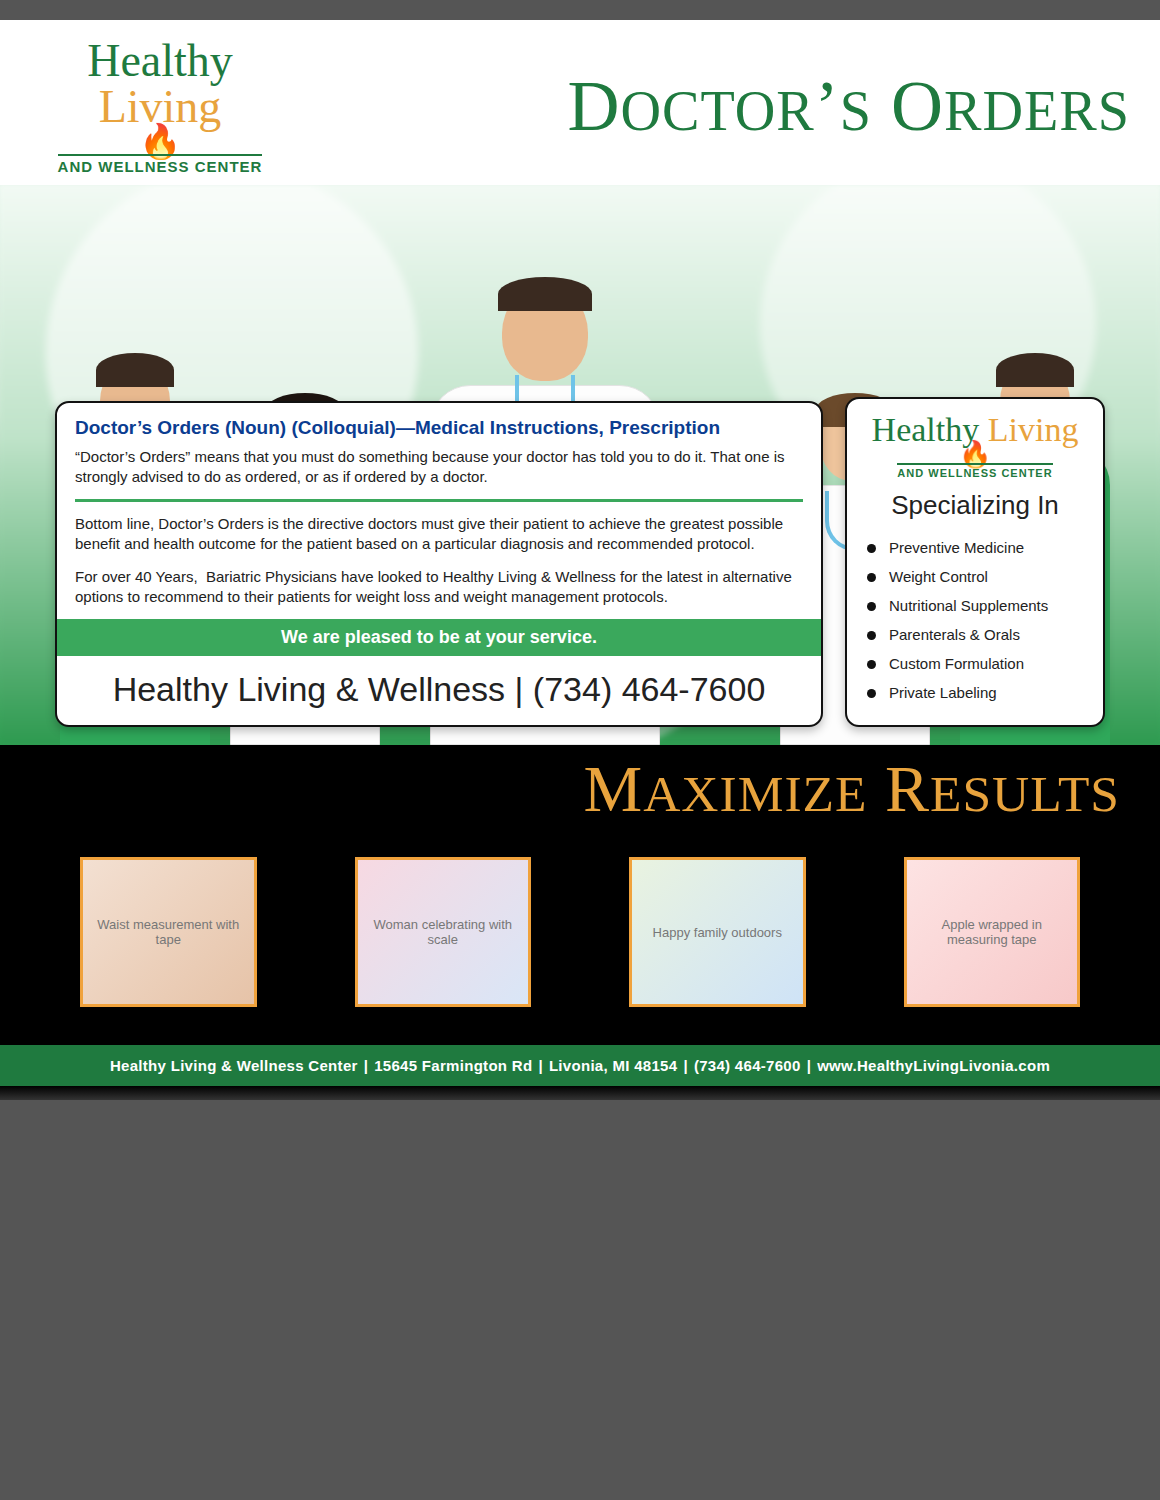Healthy Living 🔥 AND WELLNESS CENTER
DOCTOR’S ORDERS
Doctor’s Orders (Noun) (Colloquial)—Medical Instructions, Prescription
“Doctor’s Orders” means that you must do something because your doctor has told you to do it. That one is strongly advised to do as ordered, or as if ordered by a doctor.
Bottom line, Doctor’s Orders is the directive doctors must give their patient to achieve the greatest possible benefit and health outcome for the patient based on a particular diagnosis and recommended protocol.
For over 40 Years, Bariatric Physicians have looked to Healthy Living & Wellness for the latest in alternative options to recommend to their patients for weight loss and weight management protocols.
We are pleased to be at your service.
Healthy Living & Wellness | (734) 464-7600
Healthy Living 🔥 AND WELLNESS CENTER
Specializing In
Preventive Medicine
Weight Control
Nutritional Supplements
Parenterals & Orals
Custom Formulation
Private Labeling
MAXIMIZE RESULTS
Waist measurement with tape
Woman celebrating with scale
Happy family outdoors
Apple wrapped in measuring tape
Healthy Living & Wellness Center|15645 Farmington Rd|Livonia, MI 48154|(734) 464-7600|www.HealthyLivingLivonia.com